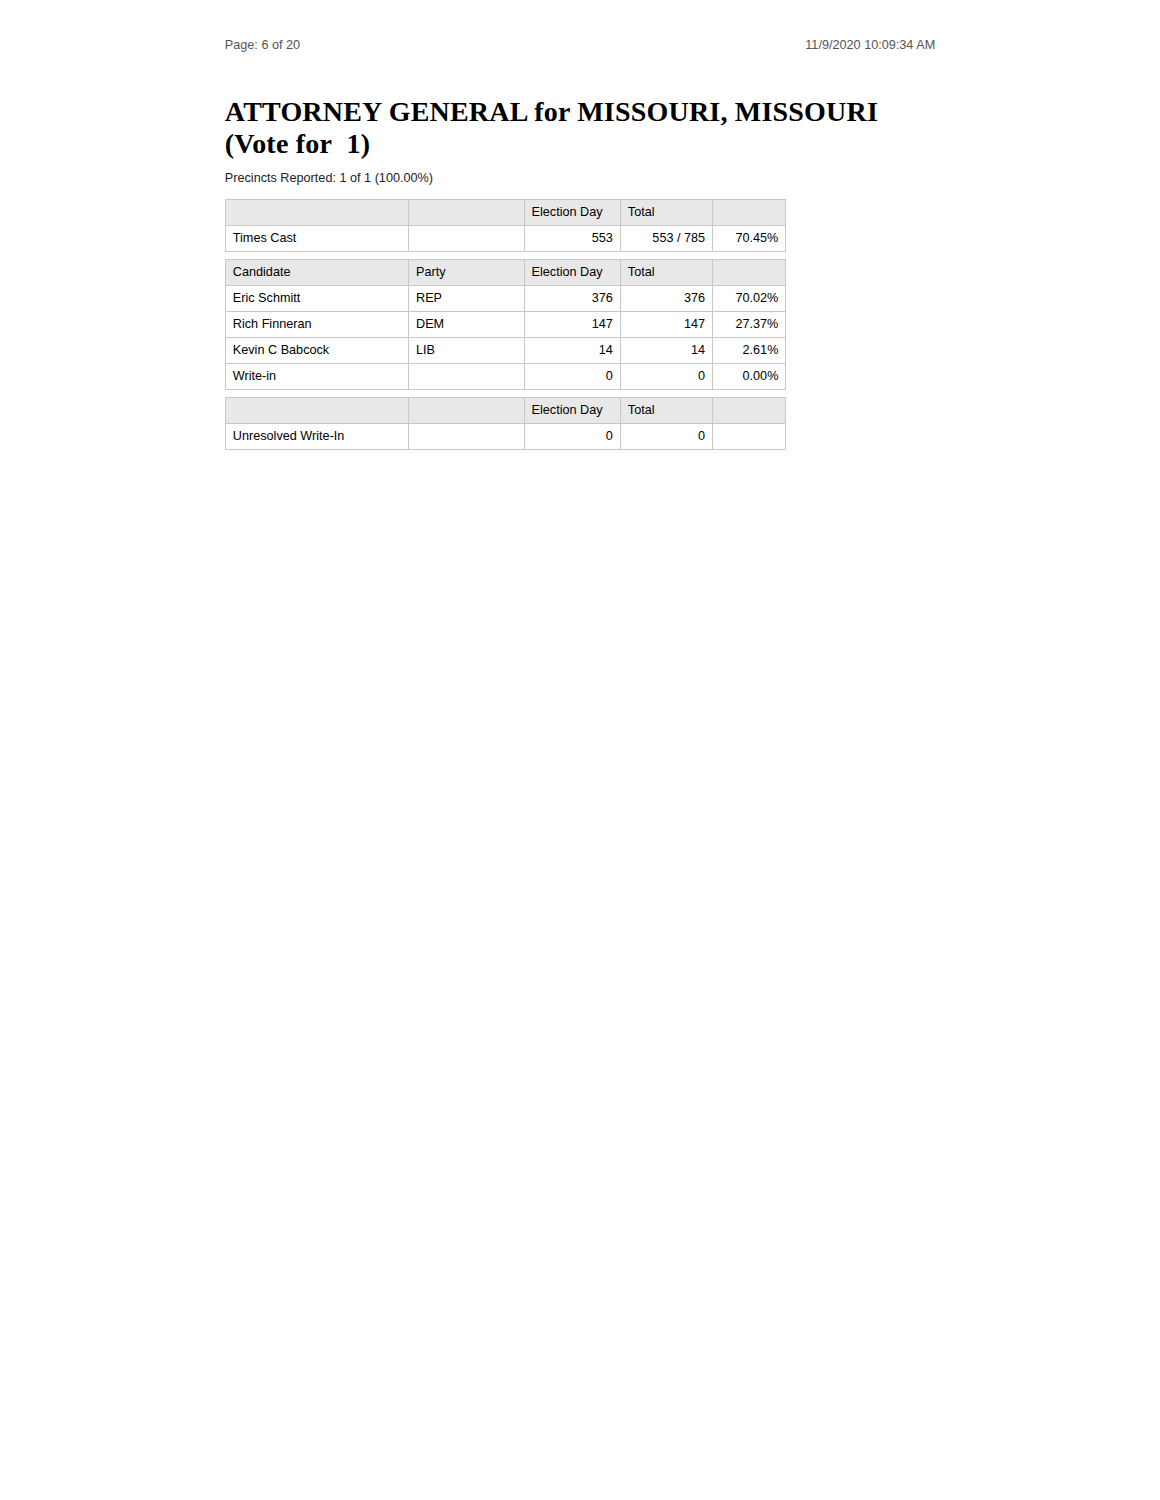Page: 6 of 20
11/9/2020 10:09:34 AM
ATTORNEY GENERAL for MISSOURI, MISSOURI (Vote for 1)
Precincts Reported: 1 of 1 (100.00%)
| | | Election Day | Total | |
| Times Cast | | 553 | 553 / 785 | 70.45% |
| Candidate | Party | Election Day | Total | |
| Eric Schmitt | REP | 376 | 376 | 70.02% |
| Rich Finneran | DEM | 147 | 147 | 27.37% |
| Kevin C Babcock | LIB | 14 | 14 | 2.61% |
| Write-in | | 0 | 0 | 0.00% |
| | | Election Day | Total | |
| Unresolved Write-In | | 0 | 0 | |